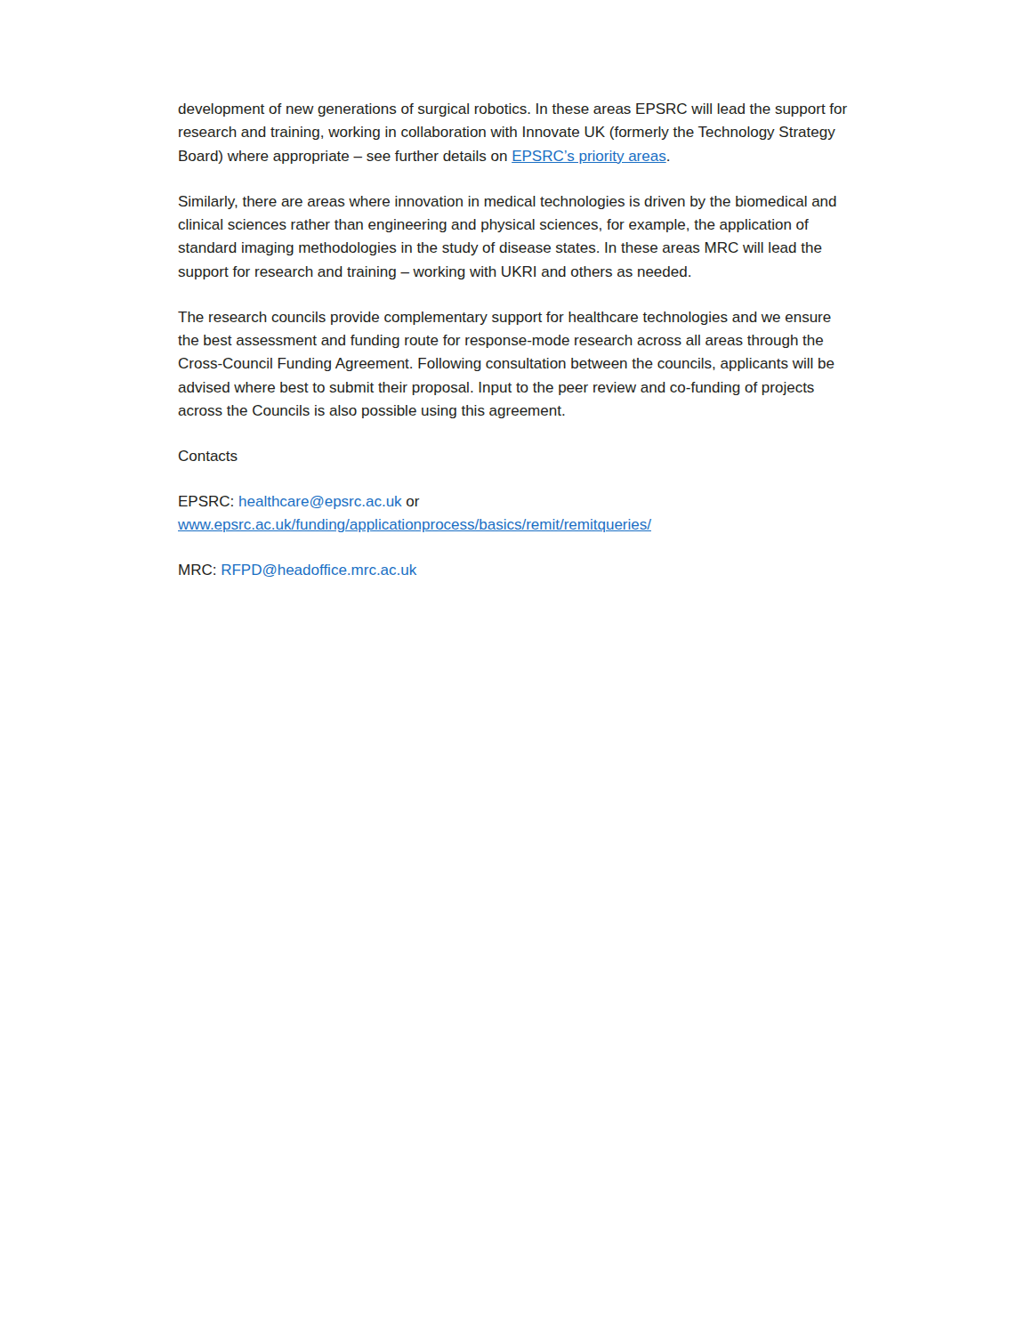development of new generations of surgical robotics. In these areas EPSRC will lead the support for research and training, working in collaboration with Innovate UK (formerly the Technology Strategy Board) where appropriate – see further details on EPSRC’s priority areas.
Similarly, there are areas where innovation in medical technologies is driven by the biomedical and clinical sciences rather than engineering and physical sciences, for example, the application of standard imaging methodologies in the study of disease states. In these areas MRC will lead the support for research and training – working with UKRI and others as needed.
The research councils provide complementary support for healthcare technologies and we ensure the best assessment and funding route for response-mode research across all areas through the Cross-Council Funding Agreement. Following consultation between the councils, applicants will be advised where best to submit their proposal. Input to the peer review and co-funding of projects across the Councils is also possible using this agreement.
Contacts
EPSRC: healthcare@epsrc.ac.uk or
www.epsrc.ac.uk/funding/applicationprocess/basics/remit/remitqueries/
MRC: RFPD@headoffice.mrc.ac.uk